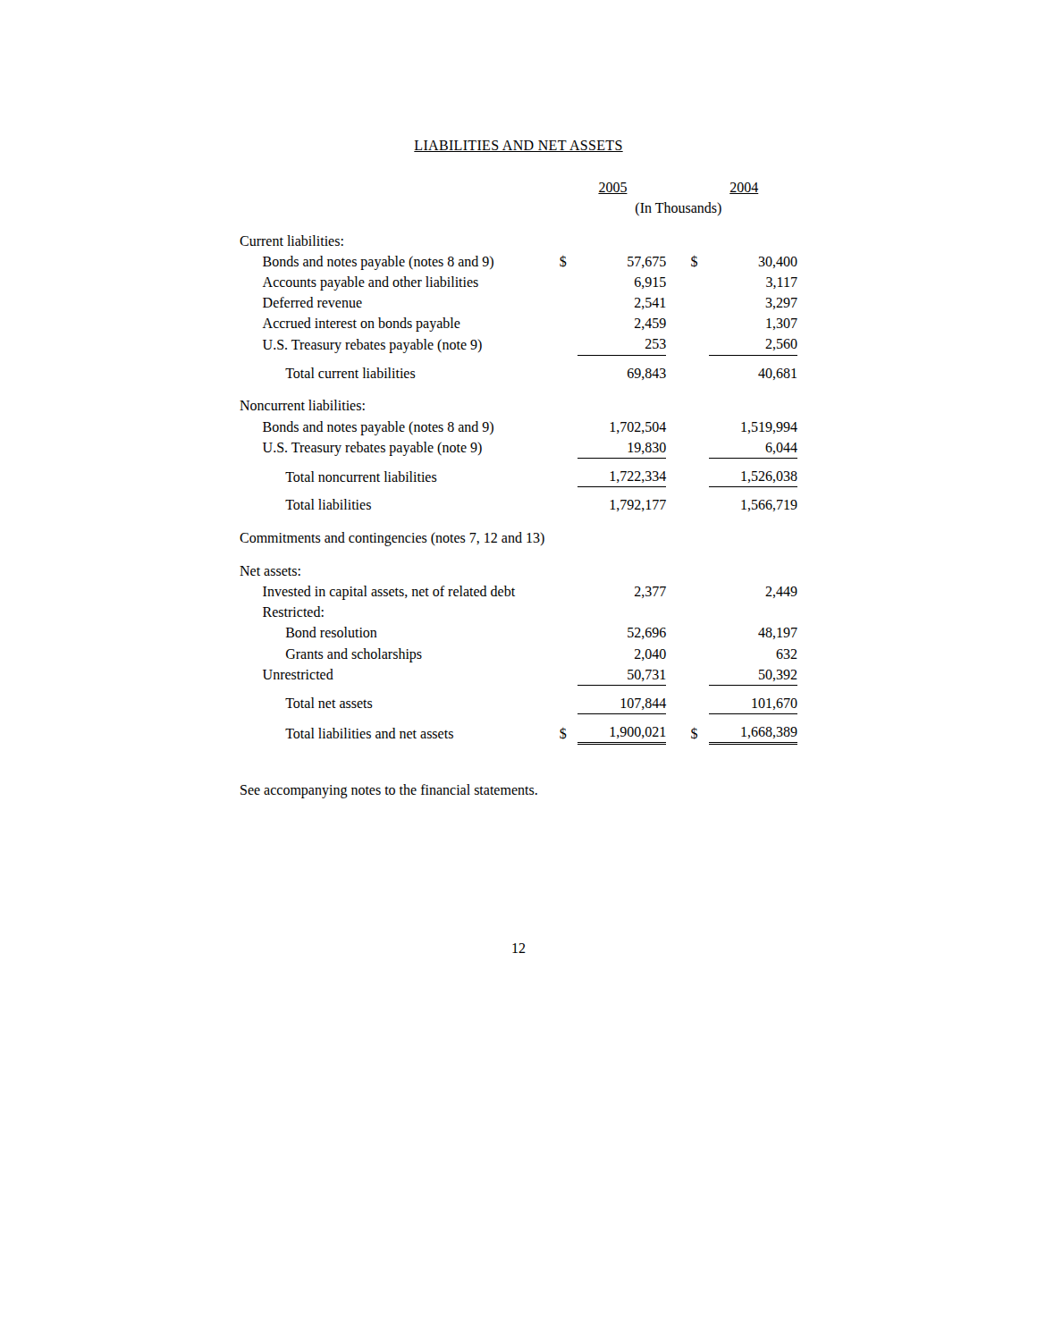LIABILITIES AND NET ASSETS
| | | 2005 | | 2004 |
| | | (In Thousands) |
| Current liabilities: | | | | | | |
| Bonds and notes payable (notes 8 and 9) | | $ | 57,675 | | $ | 30,400 |
| Accounts payable and other liabilities | | | 6,915 | | | 3,117 |
| Deferred revenue | | | 2,541 | | | 3,297 |
| Accrued interest on bonds payable | | | 2,459 | | | 1,307 |
| U.S. Treasury rebates payable (note 9) | | | 253 | | | 2,560 |
| Total current liabilities | | | 69,843 | | | 40,681 |
| Noncurrent liabilities: | | | | | | |
| Bonds and notes payable (notes 8 and 9) | | | 1,702,504 | | | 1,519,994 |
| U.S. Treasury rebates payable (note 9) | | | 19,830 | | | 6,044 |
| Total noncurrent liabilities | | | 1,722,334 | | | 1,526,038 |
| Total liabilities | | | 1,792,177 | | | 1,566,719 |
| Commitments and contingencies (notes 7, 12 and 13) |
| Net assets: | | | | | | |
| Invested in capital assets, net of related debt | | | 2,377 | | | 2,449 |
| Restricted: | | | | | | |
| Bond resolution | | | 52,696 | | | 48,197 |
| Grants and scholarships | | | 2,040 | | | 632 |
| Unrestricted | | | 50,731 | | | 50,392 |
| Total net assets | | | 107,844 | | | 101,670 |
| Total liabilities and net assets | | $ | 1,900,021 | | $ | 1,668,389 |
See accompanying notes to the financial statements.
12